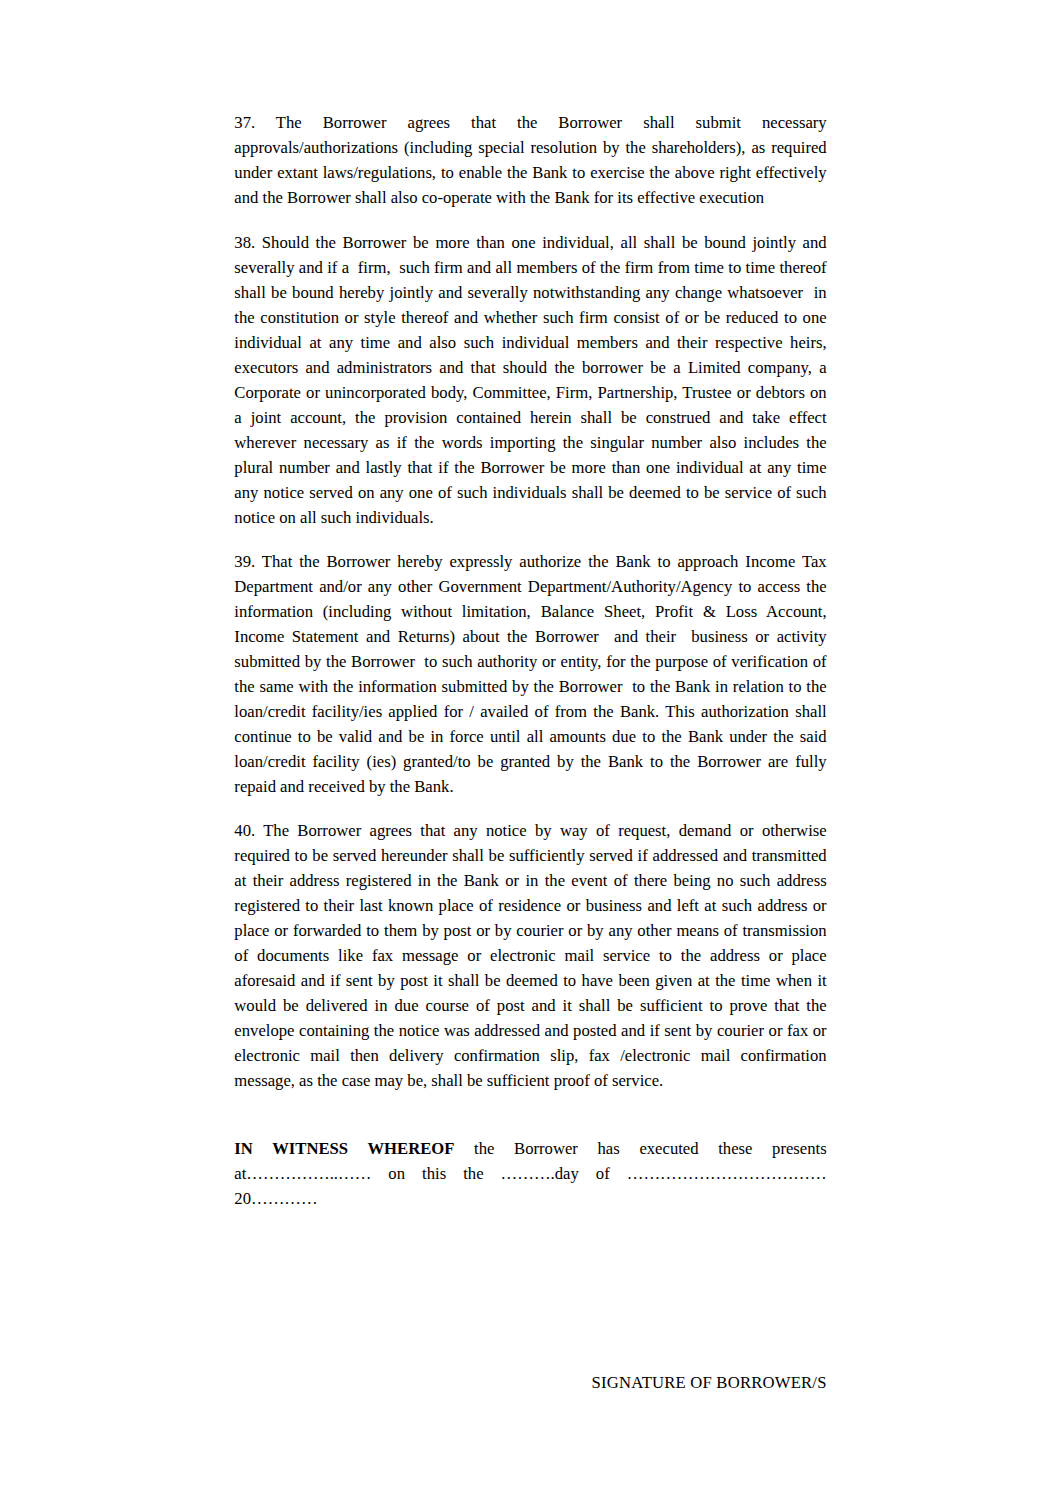37. The Borrower agrees that the Borrower shall submit necessary approvals/authorizations (including special resolution by the shareholders), as required under extant laws/regulations, to enable the Bank to exercise the above right effectively and the Borrower shall also co-operate with the Bank for its effective execution
38. Should the Borrower be more than one individual, all shall be bound jointly and severally and if a firm, such firm and all members of the firm from time to time thereof shall be bound hereby jointly and severally notwithstanding any change whatsoever in the constitution or style thereof and whether such firm consist of or be reduced to one individual at any time and also such individual members and their respective heirs, executors and administrators and that should the borrower be a Limited company, a Corporate or unincorporated body, Committee, Firm, Partnership, Trustee or debtors on a joint account, the provision contained herein shall be construed and take effect wherever necessary as if the words importing the singular number also includes the plural number and lastly that if the Borrower be more than one individual at any time any notice served on any one of such individuals shall be deemed to be service of such notice on all such individuals.
39. That the Borrower hereby expressly authorize the Bank to approach Income Tax Department and/or any other Government Department/Authority/Agency to access the information (including without limitation, Balance Sheet, Profit & Loss Account, Income Statement and Returns) about the Borrower and their business or activity submitted by the Borrower to such authority or entity, for the purpose of verification of the same with the information submitted by the Borrower to the Bank in relation to the loan/credit facility/ies applied for / availed of from the Bank. This authorization shall continue to be valid and be in force until all amounts due to the Bank under the said loan/credit facility (ies) granted/to be granted by the Bank to the Borrower are fully repaid and received by the Bank.
40. The Borrower agrees that any notice by way of request, demand or otherwise required to be served hereunder shall be sufficiently served if addressed and transmitted at their address registered in the Bank or in the event of there being no such address registered to their last known place of residence or business and left at such address or place or forwarded to them by post or by courier or by any other means of transmission of documents like fax message or electronic mail service to the address or place aforesaid and if sent by post it shall be deemed to have been given at the time when it would be delivered in due course of post and it shall be sufficient to prove that the envelope containing the notice was addressed and posted and if sent by courier or fax or electronic mail then delivery confirmation slip, fax /electronic mail confirmation message, as the case may be, shall be sufficient proof of service.
IN WITNESS WHEREOF the Borrower has executed these presents at……………..…… on this the ……….day of ………………………………20…………
SIGNATURE OF BORROWER/S